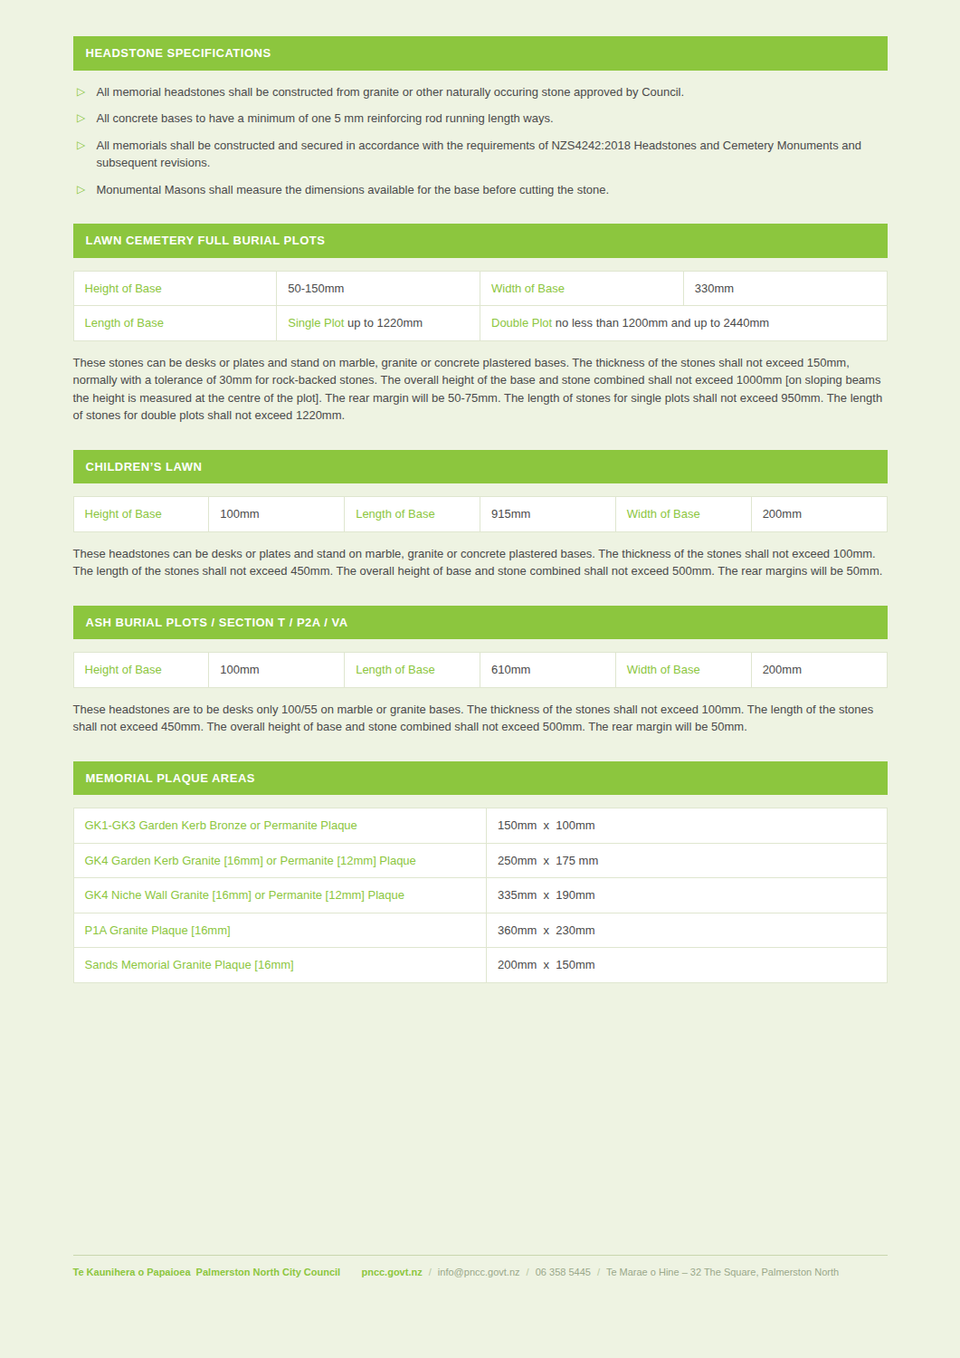Headstone Specifications
All memorial headstones shall be constructed from granite or other naturally occuring stone approved by Council.
All concrete bases to have a minimum of one 5 mm reinforcing rod running length ways.
All memorials shall be constructed and secured in accordance with the requirements of NZS4242:2018 Headstones and Cemetery Monuments and subsequent revisions.
Monumental Masons shall measure the dimensions available for the base before cutting the stone.
Lawn Cemetery Full Burial Plots
| Height of Base | 50-150mm | Width of Base | 330mm |
| Length of Base | Single Plot up to 1220mm | Double Plot no less than 1200mm and up to 2440mm |
These stones can be desks or plates and stand on marble, granite or concrete plastered bases. The thickness of the stones shall not exceed 150mm, normally with a tolerance of 30mm for rock-backed stones. The overall height of the base and stone combined shall not exceed 1000mm [on sloping beams the height is measured at the centre of the plot]. The rear margin will be 50-75mm. The length of stones for single plots shall not exceed 950mm. The length of stones for double plots shall not exceed 1220mm.
Children’s Lawn
| Height of Base | 100mm | Length of Base | 915mm | Width of Base | 200mm |
These headstones can be desks or plates and stand on marble, granite or concrete plastered bases. The thickness of the stones shall not exceed 100mm. The length of the stones shall not exceed 450mm. The overall height of base and stone combined shall not exceed 500mm. The rear margins will be 50mm.
Ash Burial Plots / Section T / P2A / VA
| Height of Base | 100mm | Length of Base | 610mm | Width of Base | 200mm |
These headstones are to be desks only 100/55 on marble or granite bases. The thickness of the stones shall not exceed 100mm. The length of the stones shall not exceed 450mm. The overall height of base and stone combined shall not exceed 500mm. The rear margin will be 50mm.
Memorial Plaque Areas
| GK1-GK3 Garden Kerb Bronze or Permanite Plaque | 150mm x 100mm |
| GK4 Garden Kerb Granite [16mm] or Permanite [12mm] Plaque | 250mm x 175 mm |
| GK4 Niche Wall Granite [16mm] or Permanite [12mm] Plaque | 335mm x 190mm |
| P1A Granite Plaque [16mm] | 360mm x 230mm |
| Sands Memorial Granite Plaque [16mm] | 200mm x 150mm |
Te Kaunihera o Papaioea Palmerston North City Council pncc.govt.nz / info@pncc.govt.nz / 06 358 5445 / Te Marae o Hine – 32 The Square, Palmerston North